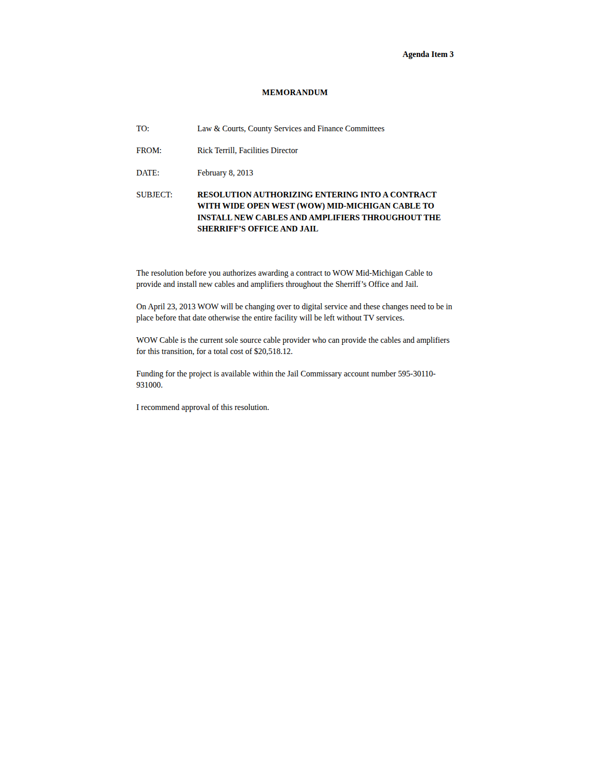Agenda Item 3
MEMORANDUM
| TO: | Law & Courts, County Services and Finance Committees |
| FROM: | Rick Terrill, Facilities Director |
| DATE: | February 8, 2013 |
| SUBJECT: | Resolution authorizing entering into a contract with Wide Open West (WOW) Mid-Michigan Cable to install new cables and amplifiers throughout the Sherriff’s Office and Jail |
The resolution before you authorizes awarding a contract to WOW Mid-Michigan Cable to provide and install new cables and amplifiers throughout the Sherriff’s Office and Jail.
On April 23, 2013 WOW will be changing over to digital service and these changes need to be in place before that date otherwise the entire facility will be left without TV services.
WOW Cable is the current sole source cable provider who can provide the cables and amplifiers for this transition, for a total cost of $20,518.12.
Funding for the project is available within the Jail Commissary account number 595-30110-931000.
I recommend approval of this resolution.